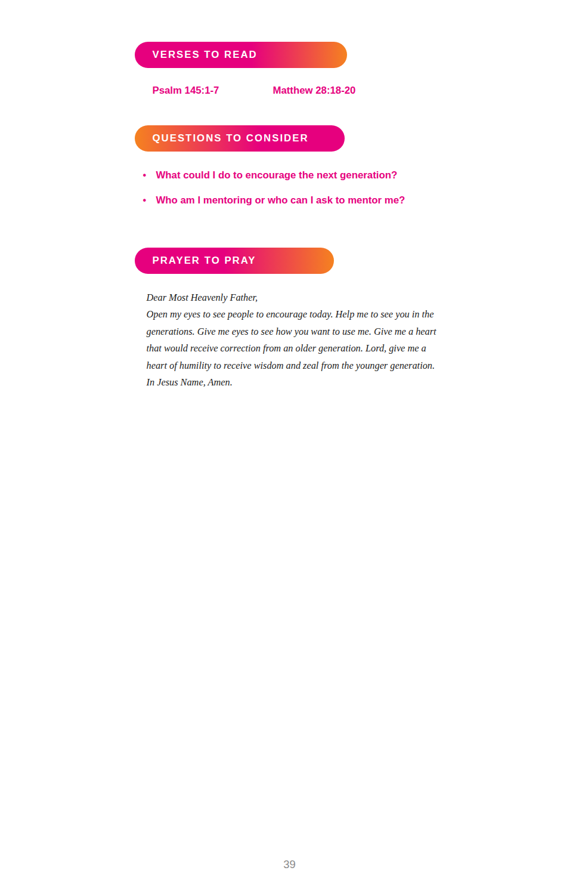Verses to Read
Psalm 145:1-7 Matthew 28:18-20
Questions to Consider
What could I do to encourage the next generation?
Who am I mentoring or who can I ask to mentor me?
Prayer to Pray
Dear Most Heavenly Father,
Open my eyes to see people to encourage today. Help me to see you in the generations. Give me eyes to see how you want to use me. Give me a heart that would receive correction from an older generation. Lord, give me a heart of humility to receive wisdom and zeal from the younger generation. In Jesus Name, Amen.
39